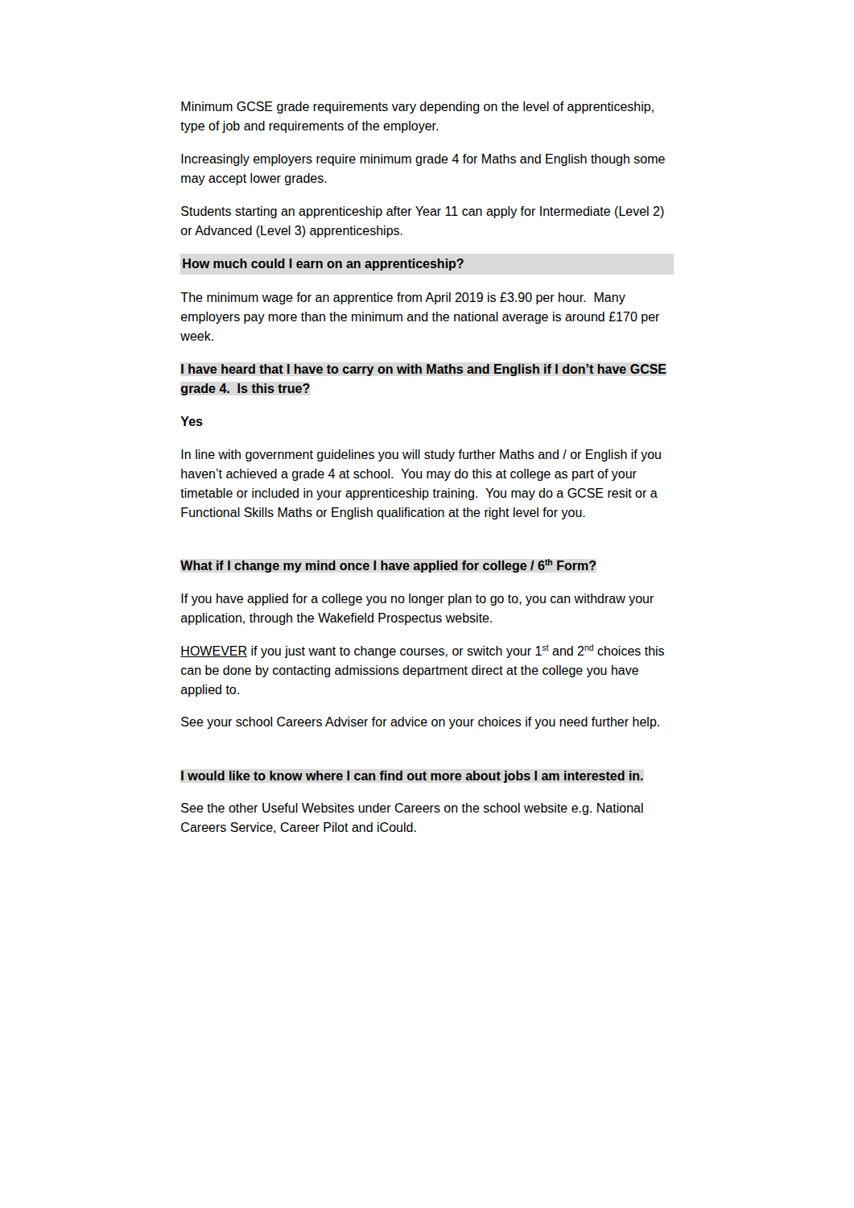Minimum GCSE grade requirements vary depending on the level of apprenticeship, type of job and requirements of the employer.
Increasingly employers require minimum grade 4 for Maths and English though some may accept lower grades.
Students starting an apprenticeship after Year 11 can apply for Intermediate (Level 2) or Advanced (Level 3) apprenticeships.
How much could I earn on an apprenticeship?
The minimum wage for an apprentice from April 2019 is £3.90 per hour. Many employers pay more than the minimum and the national average is around £170 per week.
I have heard that I have to carry on with Maths and English if I don’t have GCSE grade 4. Is this true?
Yes
In line with government guidelines you will study further Maths and / or English if you haven’t achieved a grade 4 at school. You may do this at college as part of your timetable or included in your apprenticeship training. You may do a GCSE resit or a Functional Skills Maths or English qualification at the right level for you.
What if I change my mind once I have applied for college / 6th Form?
If you have applied for a college you no longer plan to go to, you can withdraw your application, through the Wakefield Prospectus website.
HOWEVER if you just want to change courses, or switch your 1st and 2nd choices this can be done by contacting admissions department direct at the college you have applied to.
See your school Careers Adviser for advice on your choices if you need further help.
I would like to know where I can find out more about jobs I am interested in.
See the other Useful Websites under Careers on the school website e.g. National Careers Service, Career Pilot and iCould.